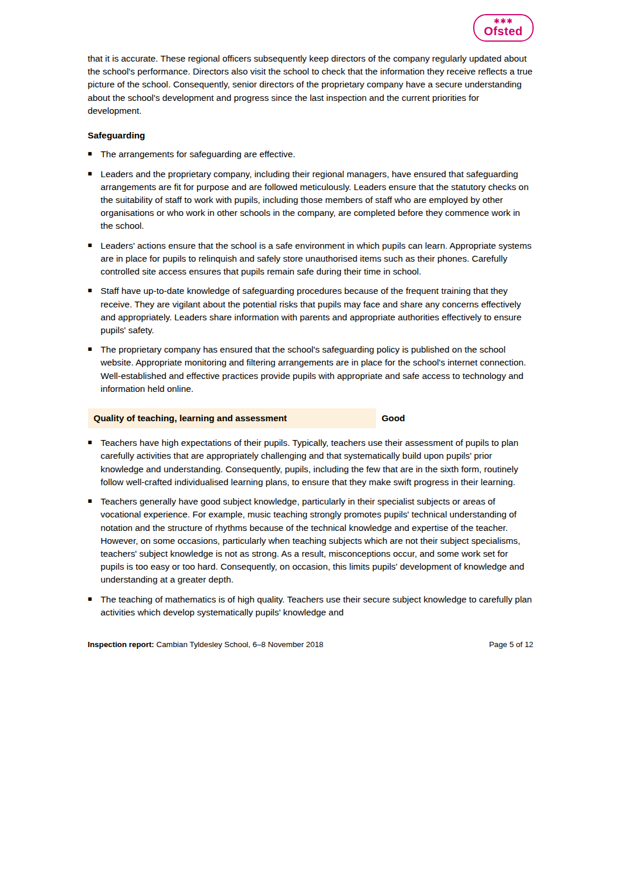✱✱✱ Ofsted
that it is accurate. These regional officers subsequently keep directors of the company regularly updated about the school's performance. Directors also visit the school to check that the information they receive reflects a true picture of the school. Consequently, senior directors of the proprietary company have a secure understanding about the school's development and progress since the last inspection and the current priorities for development.
Safeguarding
The arrangements for safeguarding are effective.
Leaders and the proprietary company, including their regional managers, have ensured that safeguarding arrangements are fit for purpose and are followed meticulously. Leaders ensure that the statutory checks on the suitability of staff to work with pupils, including those members of staff who are employed by other organisations or who work in other schools in the company, are completed before they commence work in the school.
Leaders' actions ensure that the school is a safe environment in which pupils can learn. Appropriate systems are in place for pupils to relinquish and safely store unauthorised items such as their phones. Carefully controlled site access ensures that pupils remain safe during their time in school.
Staff have up-to-date knowledge of safeguarding procedures because of the frequent training that they receive. They are vigilant about the potential risks that pupils may face and share any concerns effectively and appropriately. Leaders share information with parents and appropriate authorities effectively to ensure pupils' safety.
The proprietary company has ensured that the school's safeguarding policy is published on the school website. Appropriate monitoring and filtering arrangements are in place for the school's internet connection. Well-established and effective practices provide pupils with appropriate and safe access to technology and information held online.
Quality of teaching, learning and assessment
Good
Teachers have high expectations of their pupils. Typically, teachers use their assessment of pupils to plan carefully activities that are appropriately challenging and that systematically build upon pupils' prior knowledge and understanding. Consequently, pupils, including the few that are in the sixth form, routinely follow well-crafted individualised learning plans, to ensure that they make swift progress in their learning.
Teachers generally have good subject knowledge, particularly in their specialist subjects or areas of vocational experience. For example, music teaching strongly promotes pupils' technical understanding of notation and the structure of rhythms because of the technical knowledge and expertise of the teacher. However, on some occasions, particularly when teaching subjects which are not their subject specialisms, teachers' subject knowledge is not as strong. As a result, misconceptions occur, and some work set for pupils is too easy or too hard. Consequently, on occasion, this limits pupils' development of knowledge and understanding at a greater depth.
The teaching of mathematics is of high quality. Teachers use their secure subject knowledge to carefully plan activities which develop systematically pupils' knowledge and
Inspection report: Cambian Tyldesley School, 6–8 November 2018
Page 5 of 12